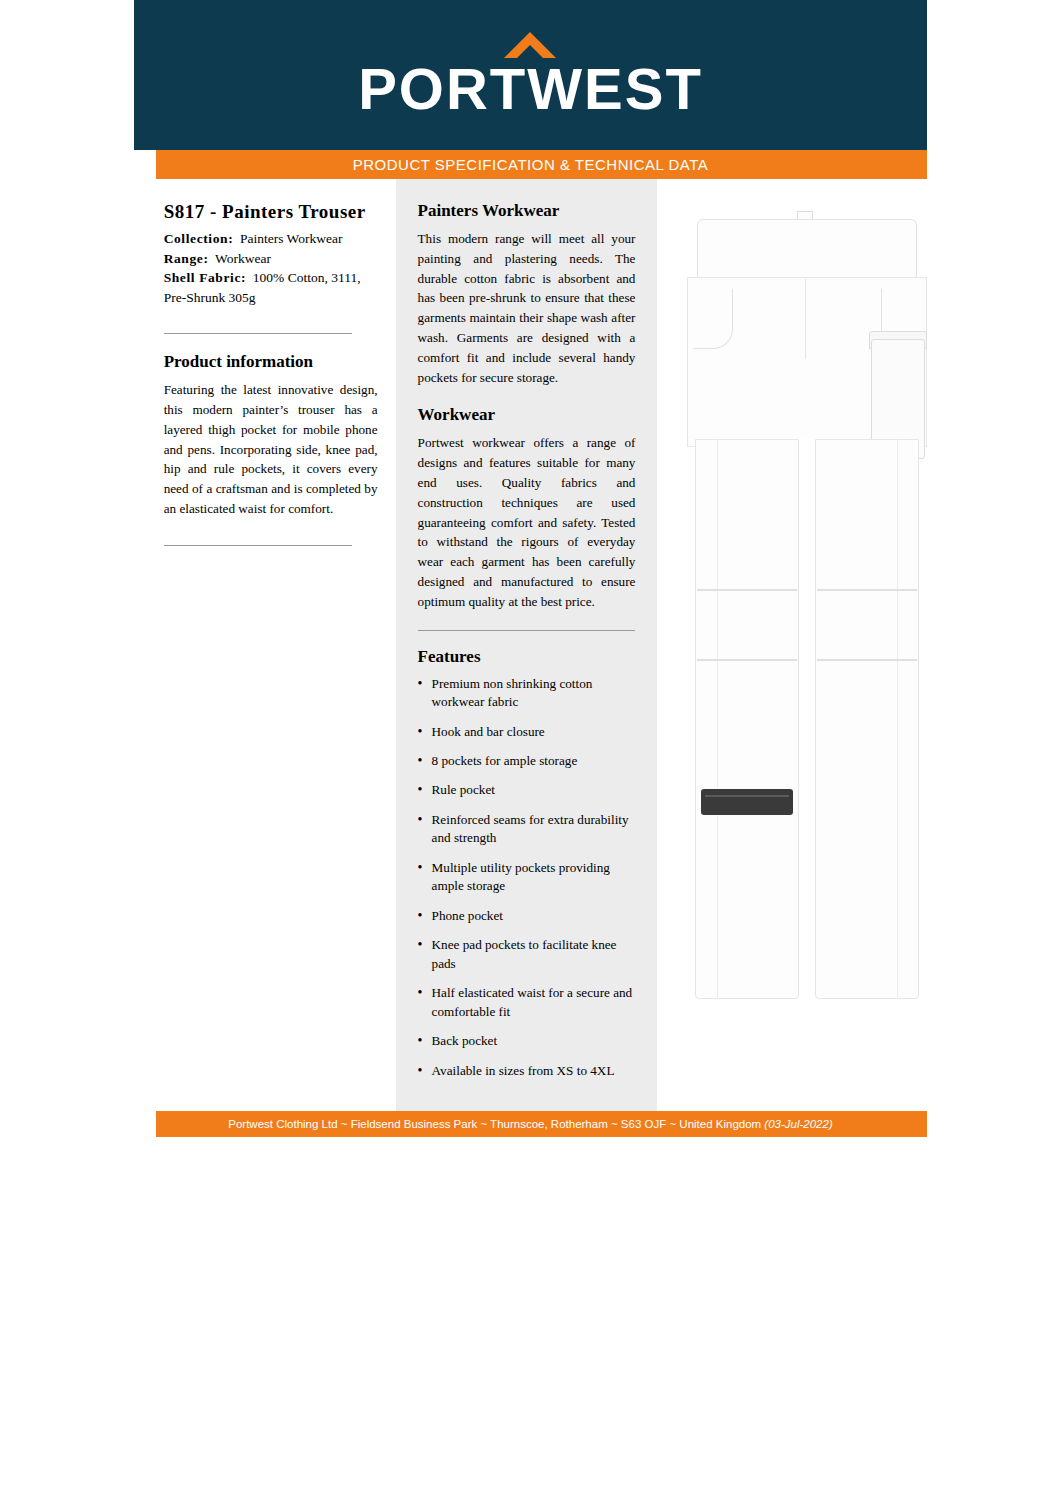PORTWEST
PRODUCT SPECIFICATION & TECHNICAL DATA
S817 - Painters Trouser
Collection: Painters Workwear
Range: Workwear
Shell Fabric: 100% Cotton, 3111, Pre-Shrunk 305g
Product information
Featuring the latest innovative design, this modern painter’s trouser has a layered thigh pocket for mobile phone and pens. Incorporating side, knee pad, hip and rule pockets, it covers every need of a craftsman and is completed by an elasticated waist for comfort.
Painters Workwear
This modern range will meet all your painting and plastering needs. The durable cotton fabric is absorbent and has been pre-shrunk to ensure that these garments maintain their shape wash after wash. Garments are designed with a comfort fit and include several handy pockets for secure storage.
Workwear
Portwest workwear offers a range of designs and features suitable for many end uses. Quality fabrics and construction techniques are used guaranteeing comfort and safety. Tested to withstand the rigours of everyday wear each garment has been carefully designed and manufactured to ensure optimum quality at the best price.
Features
Premium non shrinking cotton workwear fabric
Hook and bar closure
8 pockets for ample storage
Rule pocket
Reinforced seams for extra durability and strength
Multiple utility pockets providing ample storage
Phone pocket
Knee pad pockets to facilitate knee pads
Half elasticated waist for a secure and comfortable fit
Back pocket
Available in sizes from XS to 4XL
Portwest Clothing Ltd ~ Fieldsend Business Park ~ Thurnscoe, Rotherham ~ S63 OJF ~ United Kingdom (03-Jul-2022)